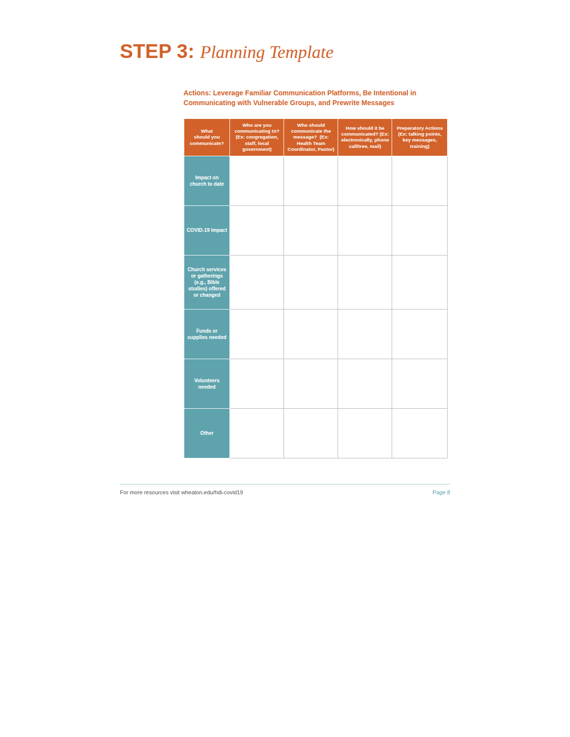STEP 3: Planning Template
Actions: Leverage Familiar Communication Platforms, Be Intentional in Communicating with Vulnerable Groups, and Prewrite Messages
| What should you communicate? | Who are you communicating to? (Ex: congregation, staff, local government) | Who should communicate the message? (Ex: Health Team Coordinator, Pastor) | How should it be communicated? (Ex: electronically, phone call/tree, mail) | Preparatory Actions (Ex: talking points, key messages, training) |
| --- | --- | --- | --- | --- |
| Impact on church to date | | | | |
| COVID-19 Impact | | | | |
| Church services or gatherings (e.g., Bible studies) offered or changed | | | | |
| Funds or supplies needed | | | | |
| Volunteers needed | | | | |
| Other | | | | |
For more resources visit wheaton.edu/hdi-covid19 Page 8